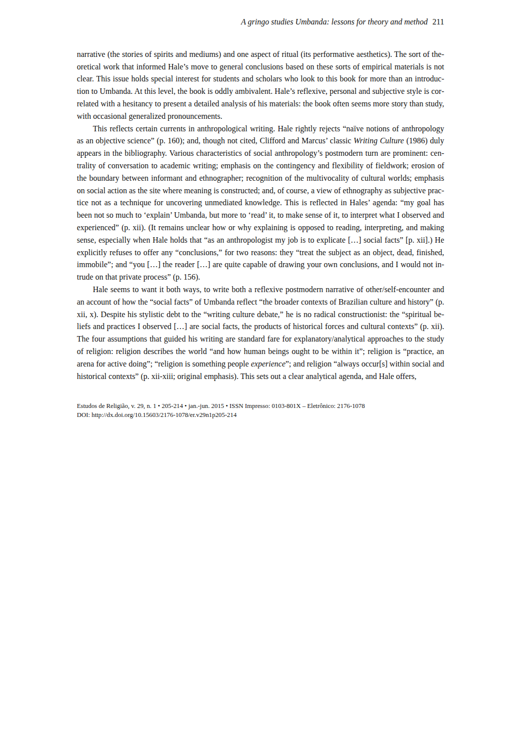A gringo studies Umbanda: lessons for theory and method 211
narrative (the stories of spirits and mediums) and one aspect of ritual (its performative aesthetics). The sort of theoretical work that informed Hale’s move to general conclusions based on these sorts of empirical materials is not clear. This issue holds special interest for students and scholars who look to this book for more than an introduction to Umbanda. At this level, the book is oddly ambivalent. Hale’s reflexive, personal and subjective style is correlated with a hesitancy to present a detailed analysis of his materials: the book often seems more story than study, with occasional generalized pronouncements.
This reflects certain currents in anthropological writing. Hale rightly rejects “naïve notions of anthropology as an objective science” (p. 160); and, though not cited, Clifford and Marcus’ classic Writing Culture (1986) duly appears in the bibliography. Various characteristics of social anthropology’s postmodern turn are prominent: centrality of conversation to academic writing; emphasis on the contingency and flexibility of fieldwork; erosion of the boundary between informant and ethnographer; recognition of the multivocality of cultural worlds; emphasis on social action as the site where meaning is constructed; and, of course, a view of ethnography as subjective practice not as a technique for uncovering unmediated knowledge. This is reflected in Hales’ agenda: “my goal has been not so much to ‘explain’ Umbanda, but more to ‘read’ it, to make sense of it, to interpret what I observed and experienced” (p. xii). (It remains unclear how or why explaining is opposed to reading, interpreting, and making sense, especially when Hale holds that “as an anthropologist my job is to explicate […] social facts” [p. xii].) He explicitly refuses to offer any “conclusions,” for two reasons: they “treat the subject as an object, dead, finished, immobile”; and “you […] the reader […] are quite capable of drawing your own conclusions, and I would not intrude on that private process” (p. 156).
Hale seems to want it both ways, to write both a reflexive postmodern narrative of other/self-encounter and an account of how the “social facts” of Umbanda reflect “the broader contexts of Brazilian culture and history” (p. xii, x). Despite his stylistic debt to the “writing culture debate,” he is no radical constructionist: the “spiritual beliefs and practices I observed […] are social facts, the products of historical forces and cultural contexts” (p. xii). The four assumptions that guided his writing are standard fare for explanatory/analytical approaches to the study of religion: religion describes the world “and how human beings ought to be within it”; religion is “practice, an arena for active doing”; “religion is something people experience”; and religion “always occur[s] within social and historical contexts” (p. xii-xiii; original emphasis). This sets out a clear analytical agenda, and Hale offers,
Estudos de Religião, v. 29, n. 1 • 205-214 • jan.-jun. 2015 • ISSN Impresso: 0103-801X – Eletrônico: 2176-1078
DOI: http://dx.doi.org/10.15603/2176-1078/er.v29n1p205-214